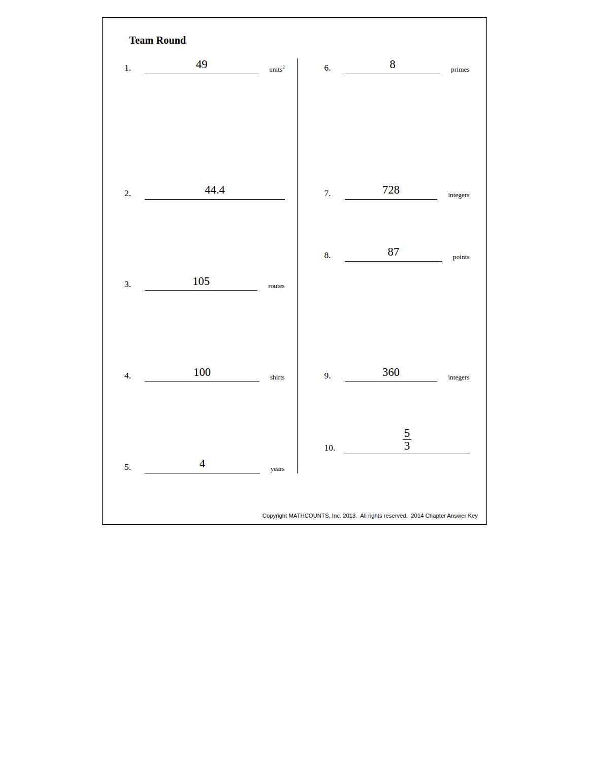Team Round
1.
49
units2
2.
44.4
3.
105
routes
4.
100
shirts
5.
4
years
6.
8
primes
7.
728
integers
8.
87
points
9.
360
integers
10.
53
Copyright MATHCOUNTS, Inc. 2013. All rights reserved. 2014 Chapter Answer Key